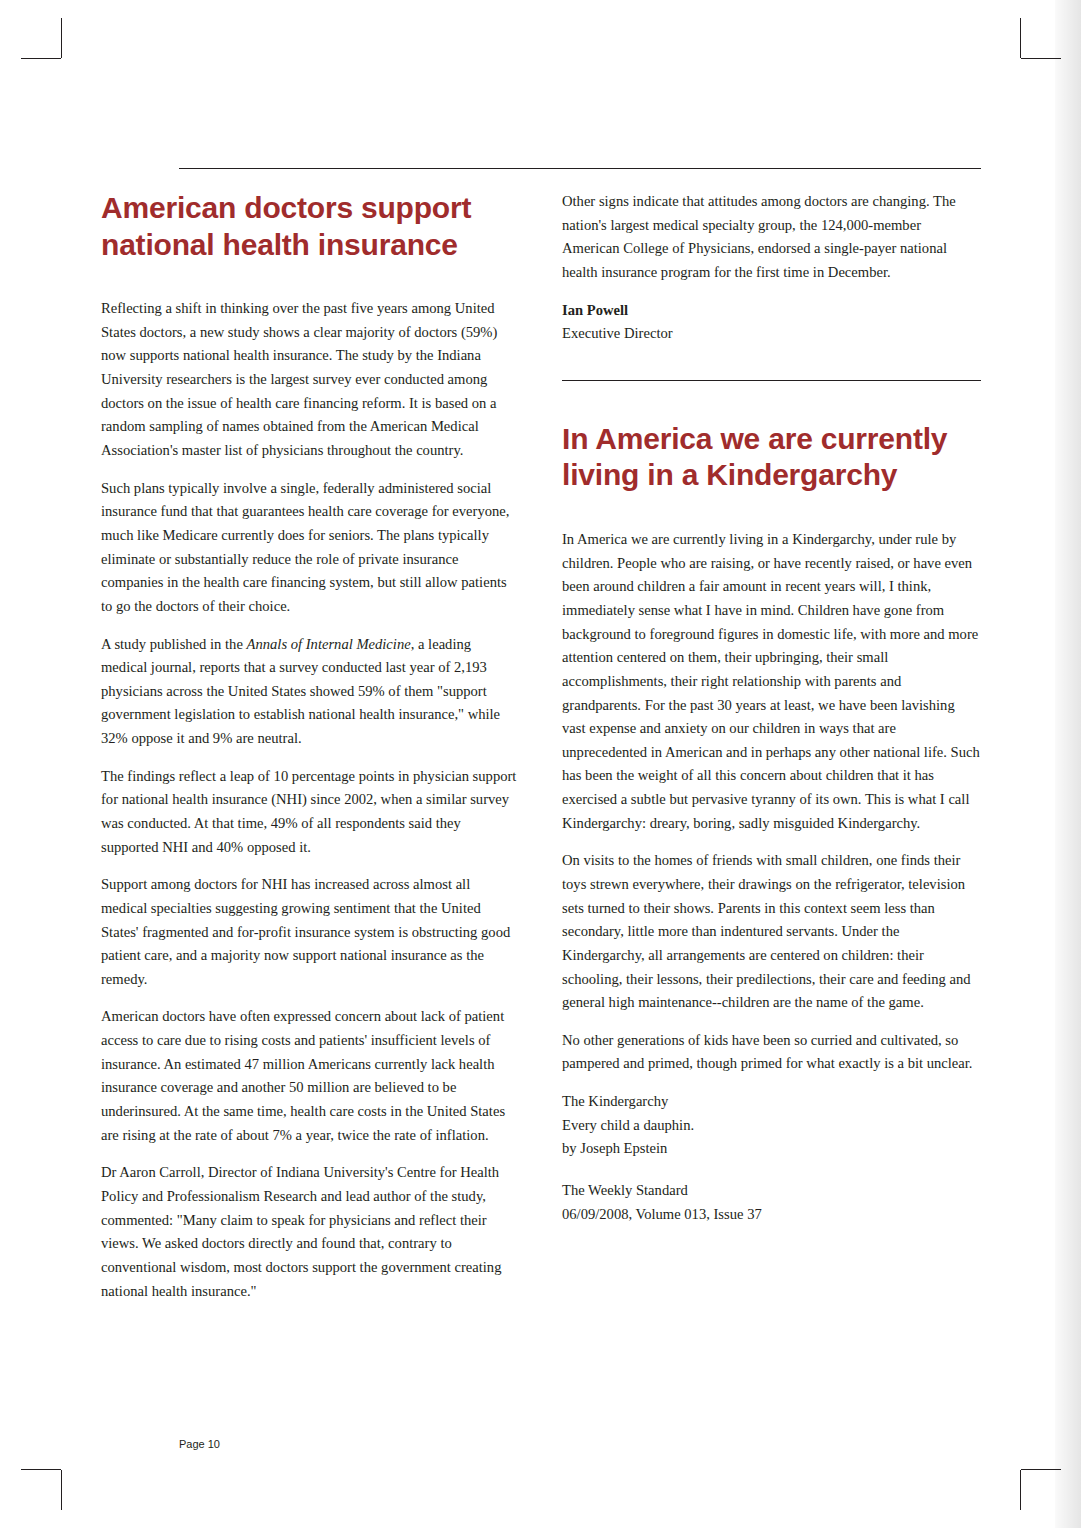American doctors support national health insurance
Reflecting a shift in thinking over the past five years among United States doctors, a new study shows a clear majority of doctors (59%) now supports national health insurance. The study by the Indiana University researchers is the largest survey ever conducted among doctors on the issue of health care financing reform. It is based on a random sampling of names obtained from the American Medical Association's master list of physicians throughout the country.
Such plans typically involve a single, federally administered social insurance fund that that guarantees health care coverage for everyone, much like Medicare currently does for seniors. The plans typically eliminate or substantially reduce the role of private insurance companies in the health care financing system, but still allow patients to go the doctors of their choice.
A study published in the Annals of Internal Medicine, a leading medical journal, reports that a survey conducted last year of 2,193 physicians across the United States showed 59% of them "support government legislation to establish national health insurance," while 32% oppose it and 9% are neutral.
The findings reflect a leap of 10 percentage points in physician support for national health insurance (NHI) since 2002, when a similar survey was conducted. At that time, 49% of all respondents said they supported NHI and 40% opposed it.
Support among doctors for NHI has increased across almost all medical specialties suggesting growing sentiment that the United States' fragmented and for-profit insurance system is obstructing good patient care, and a majority now support national insurance as the remedy.
American doctors have often expressed concern about lack of patient access to care due to rising costs and patients' insufficient levels of insurance. An estimated 47 million Americans currently lack health insurance coverage and another 50 million are believed to be underinsured. At the same time, health care costs in the United States are rising at the rate of about 7% a year, twice the rate of inflation.
Dr Aaron Carroll, Director of Indiana University's Centre for Health Policy and Professionalism Research and lead author of the study, commented: "Many claim to speak for physicians and reflect their views. We asked doctors directly and found that, contrary to conventional wisdom, most doctors support the government creating national health insurance."
Other signs indicate that attitudes among doctors are changing. The nation's largest medical specialty group, the 124,000-member American College of Physicians, endorsed a single-payer national health insurance program for the first time in December.
Ian Powell
Executive Director
In America we are currently living in a Kindergarchy
In America we are currently living in a Kindergarchy, under rule by children. People who are raising, or have recently raised, or have even been around children a fair amount in recent years will, I think, immediately sense what I have in mind. Children have gone from background to foreground figures in domestic life, with more and more attention centered on them, their upbringing, their small accomplishments, their right relationship with parents and grandparents. For the past 30 years at least, we have been lavishing vast expense and anxiety on our children in ways that are unprecedented in American and in perhaps any other national life. Such has been the weight of all this concern about children that it has exercised a subtle but pervasive tyranny of its own. This is what I call Kindergarchy: dreary, boring, sadly misguided Kindergarchy.
On visits to the homes of friends with small children, one finds their toys strewn everywhere, their drawings on the refrigerator, television sets turned to their shows. Parents in this context seem less than secondary, little more than indentured servants. Under the Kindergarchy, all arrangements are centered on children: their schooling, their lessons, their predilections, their care and feeding and general high maintenance--children are the name of the game.
No other generations of kids have been so curried and cultivated, so pampered and primed, though primed for what exactly is a bit unclear.
The Kindergarchy
Every child a dauphin.
by Joseph Epstein
The Weekly Standard
06/09/2008, Volume 013, Issue 37
Page 10